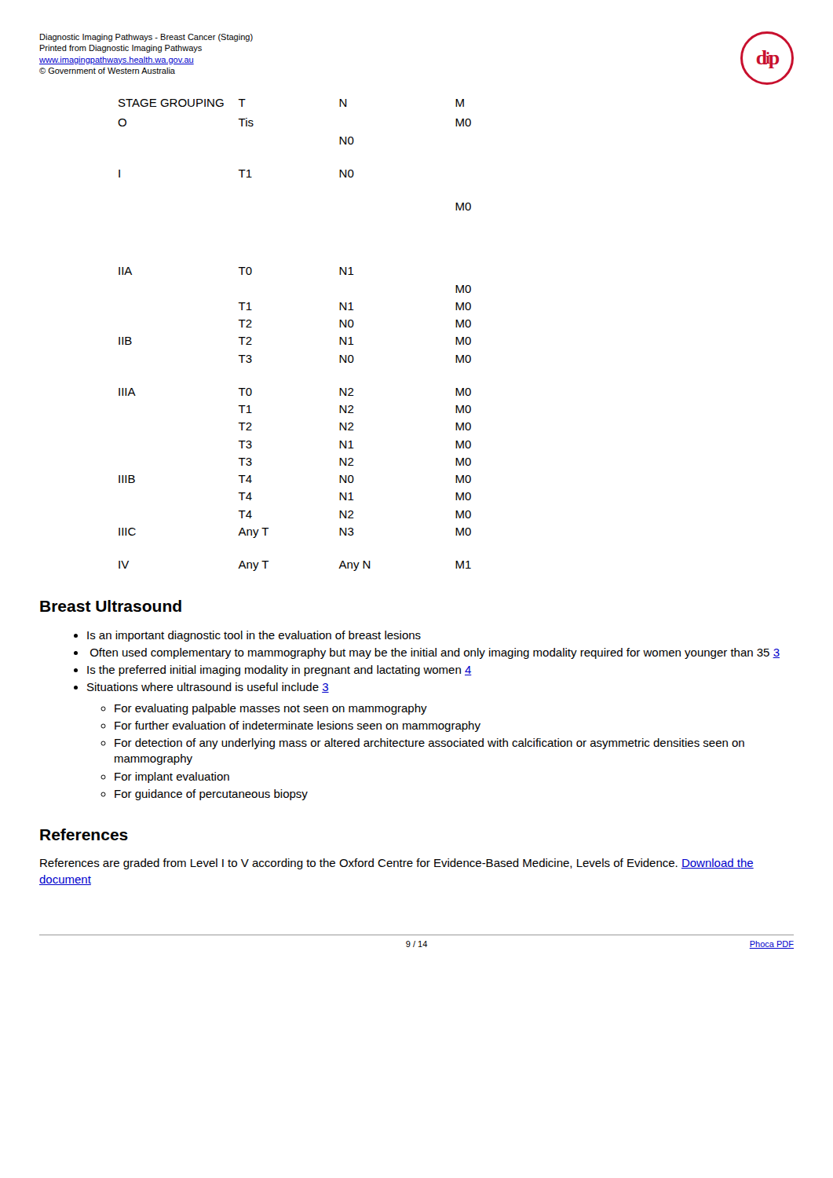Diagnostic Imaging Pathways - Breast Cancer (Staging)
Printed from Diagnostic Imaging Pathways
www.imagingpathways.health.wa.gov.au
© Government of Western Australia
dip
| STAGE GROUPING | T | N | M |
| O | Tis | | M0 |
| | | N0 | |
| I | T1 | N0 | |
| | | | M0 |
| IIA | T0 | N1 | |
| | | | M0 |
| | T1 | N1 | M0 |
| | T2 | N0 | M0 |
| IIB | T2 | N1 | M0 |
| | T3 | N0 | M0 |
| IIIA | T0 | N2 | M0 |
| | T1 | N2 | M0 |
| | T2 | N2 | M0 |
| | T3 | N1 | M0 |
| | T3 | N2 | M0 |
| IIIB | T4 | N0 | M0 |
| | T4 | N1 | M0 |
| | T4 | N2 | M0 |
| IIIC | Any T | N3 | M0 |
| IV | Any T | Any N | M1 |
Breast Ultrasound
Is an important diagnostic tool in the evaluation of breast lesions
Often used complementary to mammography but may be the initial and only imaging modality required for women younger than 35 3
Is the preferred initial imaging modality in pregnant and lactating women 4
Situations where ultrasound is useful include 3
For evaluating palpable masses not seen on mammography
For further evaluation of indeterminate lesions seen on mammography
For detection of any underlying mass or altered architecture associated with calcification or asymmetric densities seen on mammography
For implant evaluation
For guidance of percutaneous biopsy
References
References are graded from Level I to V according to the Oxford Centre for Evidence-Based Medicine, Levels of Evidence. Download the document
9 / 14
Phoca PDF